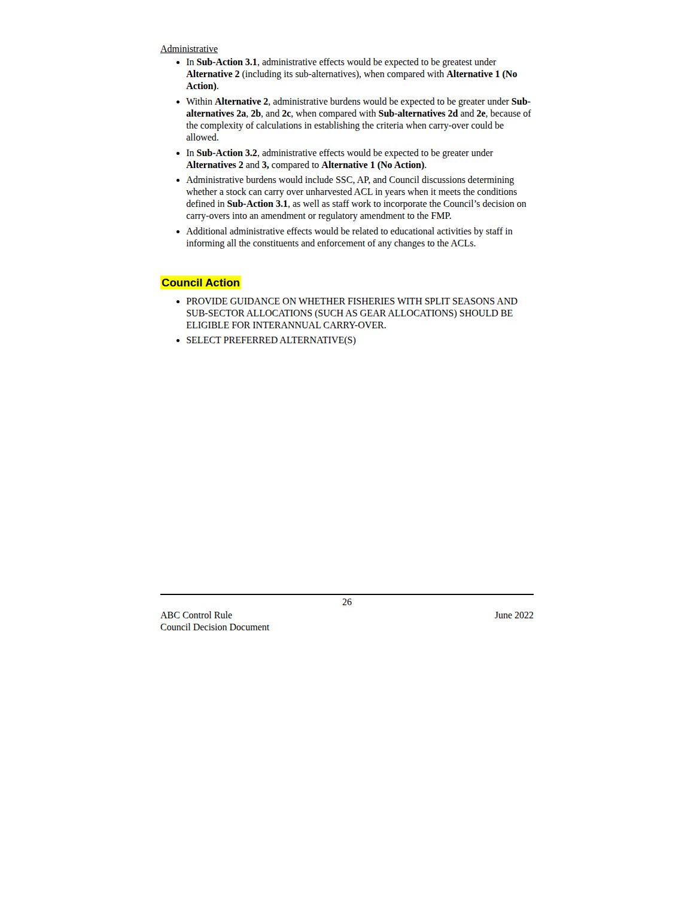Administrative
In Sub-Action 3.1, administrative effects would be expected to be greatest under Alternative 2 (including its sub-alternatives), when compared with Alternative 1 (No Action).
Within Alternative 2, administrative burdens would be expected to be greater under Sub-alternatives 2a, 2b, and 2c, when compared with Sub-alternatives 2d and 2e, because of the complexity of calculations in establishing the criteria when carry-over could be allowed.
In Sub-Action 3.2, administrative effects would be expected to be greater under Alternatives 2 and 3, compared to Alternative 1 (No Action).
Administrative burdens would include SSC, AP, and Council discussions determining whether a stock can carry over unharvested ACL in years when it meets the conditions defined in Sub-Action 3.1, as well as staff work to incorporate the Council’s decision on carry-overs into an amendment or regulatory amendment to the FMP.
Additional administrative effects would be related to educational activities by staff in informing all the constituents and enforcement of any changes to the ACLs.
Council Action
PROVIDE GUIDANCE ON WHETHER FISHERIES WITH SPLIT SEASONS AND SUB-SECTOR ALLOCATIONS (SUCH AS GEAR ALLOCATIONS) SHOULD BE ELIGIBLE FOR INTERANNUAL CARRY-OVER.
SELECT PREFERRED ALTERNATIVE(S)
26
ABC Control Rule
Council Decision Document
June 2022